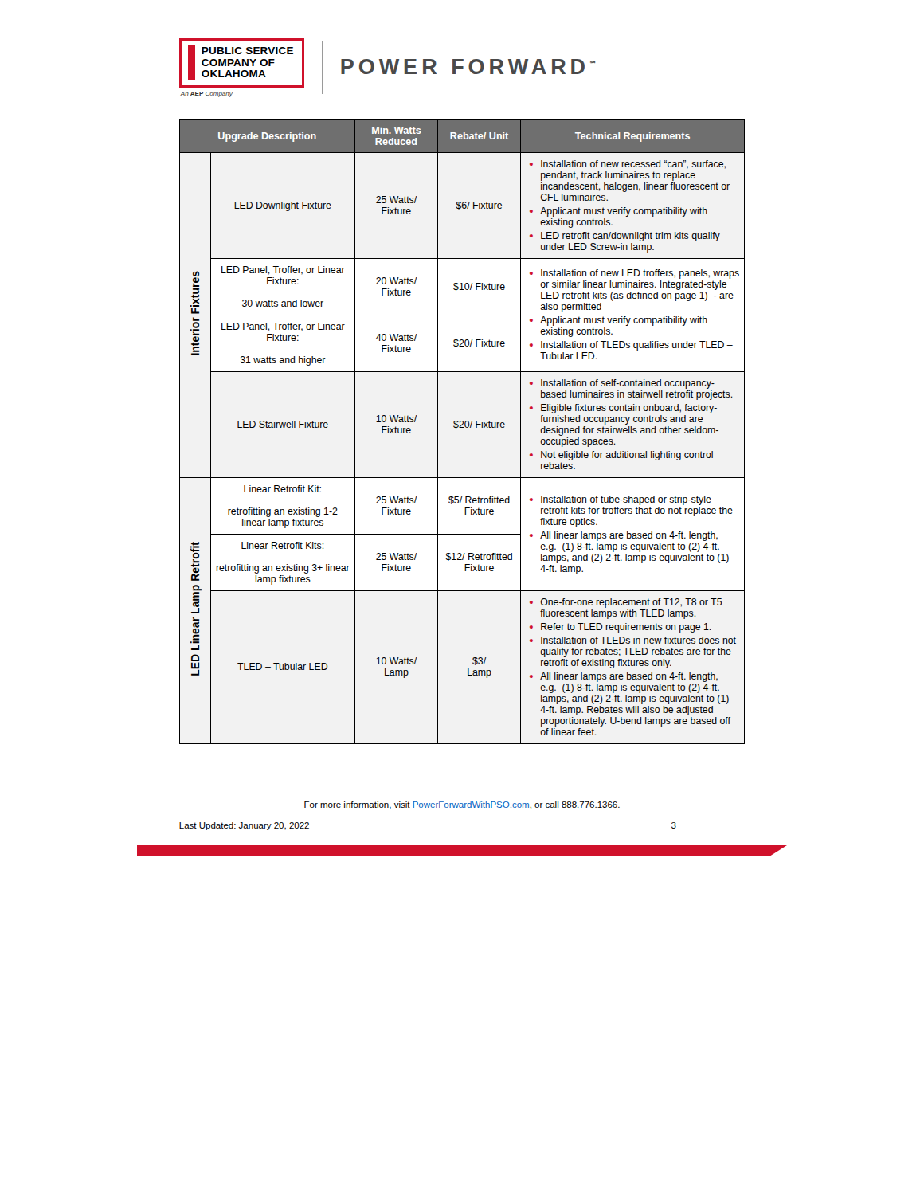Public Service
Company of
Oklahoma
An AEP Company
POWER FORWARD℠
| Upgrade Description | Min. Watts Reduced | Rebate/ Unit | Technical Requirements |
| --- | --- | --- | --- |
| Interior Fixtures | LED Downlight Fixture | 25 Watts/ Fixture | $6/ Fixture | Installation of new recessed “can”, surface, pendant, track luminaires to replace incandescent, halogen, linear fluorescent or CFL luminaires. Applicant must verify compatibility with existing controls. LED retrofit can/downlight trim kits qualify under LED Screw-in lamp. |
| LED Panel, Troffer, or Linear Fixture: 30 watts and lower | 20 Watts/ Fixture | $10/ Fixture | Installation of new LED troffers, panels, wraps or similar linear luminaires. Integrated-style LED retrofit kits (as defined on page 1) - are also permitted Applicant must verify compatibility with existing controls. Installation of TLEDs qualifies under TLED – Tubular LED. |
| LED Panel, Troffer, or Linear Fixture: 31 watts and higher | 40 Watts/ Fixture | $20/ Fixture |
| LED Stairwell Fixture | 10 Watts/ Fixture | $20/ Fixture | Installation of self-contained occupancy-based luminaires in stairwell retrofit projects. Eligible fixtures contain onboard, factory-furnished occupancy controls and are designed for stairwells and other seldom-occupied spaces. Not eligible for additional lighting control rebates. |
| LED Linear Lamp Retrofit | Linear Retrofit Kit: retrofitting an existing 1-2 linear lamp fixtures | 25 Watts/ Fixture | $5/ Retrofitted Fixture | Installation of tube-shaped or strip-style retrofit kits for troffers that do not replace the fixture optics. All linear lamps are based on 4-ft. length, e.g. (1) 8-ft. lamp is equivalent to (2) 4-ft. lamps, and (2) 2-ft. lamp is equivalent to (1) 4-ft. lamp. |
| Linear Retrofit Kits: retrofitting an existing 3+ linear lamp fixtures | 25 Watts/ Fixture | $12/ Retrofitted Fixture |
| TLED – Tubular LED | 10 Watts/ Lamp | $3/ Lamp | One-for-one replacement of T12, T8 or T5 fluorescent lamps with TLED lamps. Refer to TLED requirements on page 1. Installation of TLEDs in new fixtures does not qualify for rebates; TLED rebates are for the retrofit of existing fixtures only. All linear lamps are based on 4-ft. length, e.g. (1) 8-ft. lamp is equivalent to (2) 4-ft. lamps, and (2) 2-ft. lamp is equivalent to (1) 4-ft. lamp. Rebates will also be adjusted proportionately. U-bend lamps are based off of linear feet. |
For more information, visit PowerForwardWithPSO.com, or call 888.776.1366.
Last Updated: January 20, 2022
3